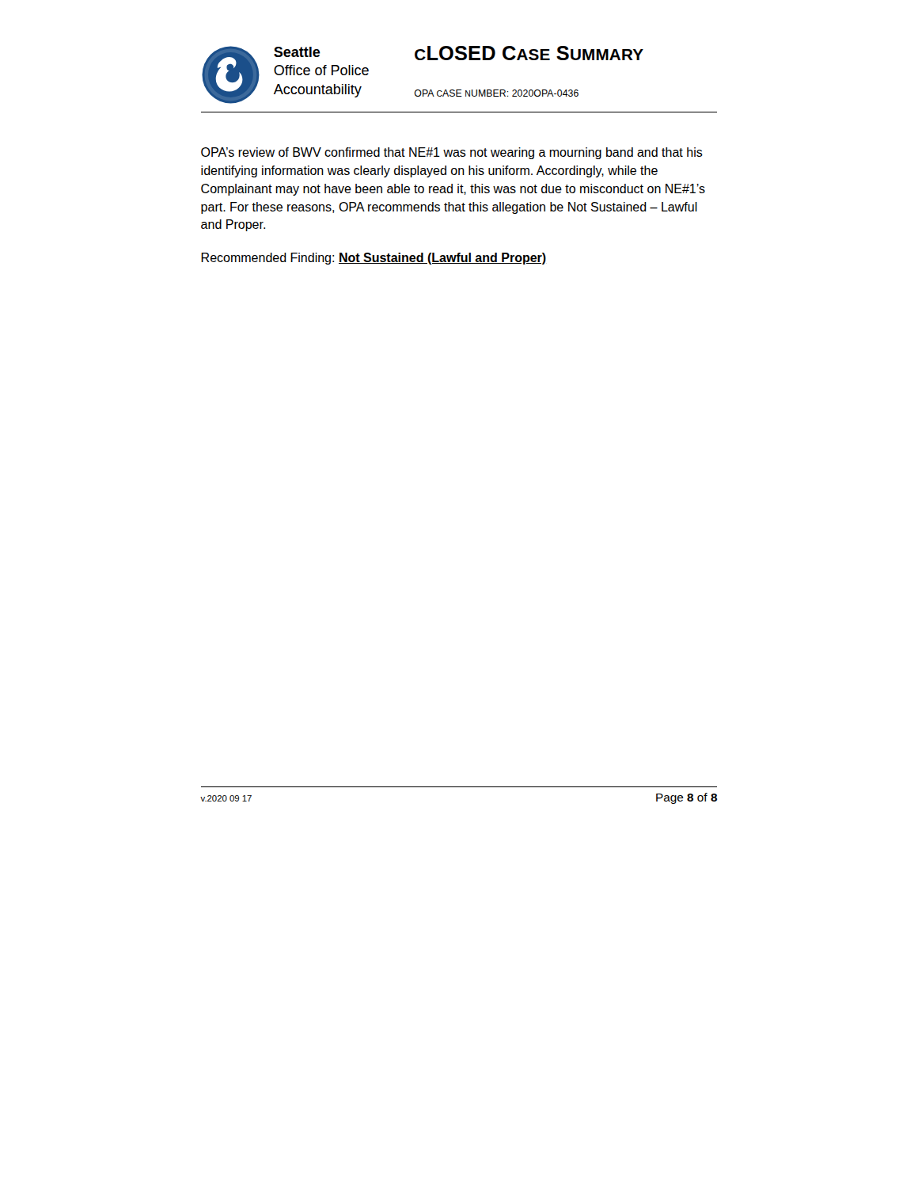Seattle
Office of Police
Accountability
CLOSED CASE SUMMARY
OPA CASE NUMBER: 2020OPA-0436
OPA’s review of BWV confirmed that NE#1 was not wearing a mourning band and that his identifying information was clearly displayed on his uniform. Accordingly, while the Complainant may not have been able to read it, this was not due to misconduct on NE#1’s part. For these reasons, OPA recommends that this allegation be Not Sustained – Lawful and Proper.
Recommended Finding: Not Sustained (Lawful and Proper)
v.2020 09 17
Page 8 of 8